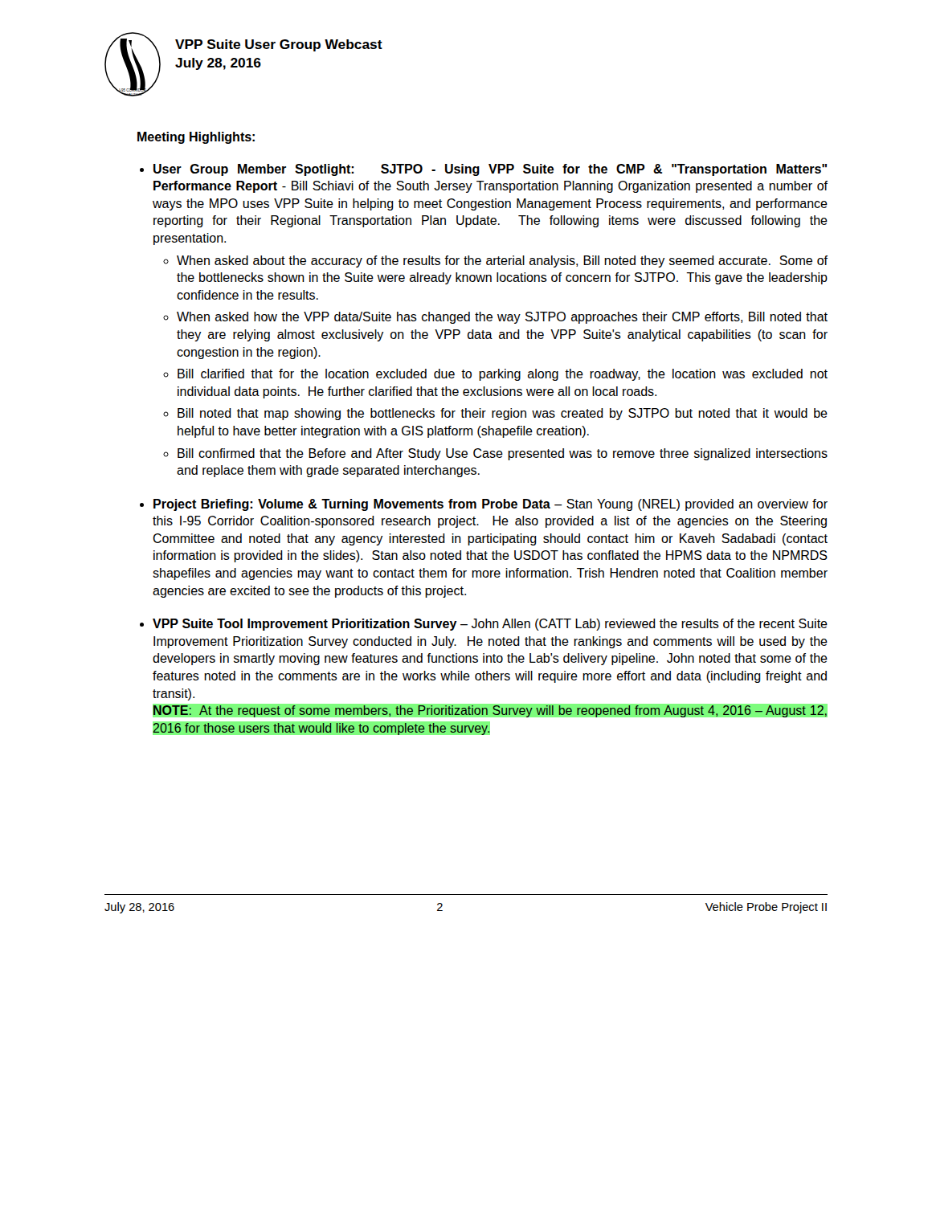I-95 CORRIDOR COALITION
VPP Suite User Group Webcast
July 28, 2016
Meeting Highlights:
User Group Member Spotlight: SJTPO - Using VPP Suite for the CMP & "Transportation Matters" Performance Report - Bill Schiavi of the South Jersey Transportation Planning Organization presented a number of ways the MPO uses VPP Suite in helping to meet Congestion Management Process requirements, and performance reporting for their Regional Transportation Plan Update. The following items were discussed following the presentation.
When asked about the accuracy of the results for the arterial analysis, Bill noted they seemed accurate. Some of the bottlenecks shown in the Suite were already known locations of concern for SJTPO. This gave the leadership confidence in the results.
When asked how the VPP data/Suite has changed the way SJTPO approaches their CMP efforts, Bill noted that they are relying almost exclusively on the VPP data and the VPP Suite's analytical capabilities (to scan for congestion in the region).
Bill clarified that for the location excluded due to parking along the roadway, the location was excluded not individual data points. He further clarified that the exclusions were all on local roads.
Bill noted that map showing the bottlenecks for their region was created by SJTPO but noted that it would be helpful to have better integration with a GIS platform (shapefile creation).
Bill confirmed that the Before and After Study Use Case presented was to remove three signalized intersections and replace them with grade separated interchanges.
Project Briefing: Volume & Turning Movements from Probe Data – Stan Young (NREL) provided an overview for this I-95 Corridor Coalition-sponsored research project. He also provided a list of the agencies on the Steering Committee and noted that any agency interested in participating should contact him or Kaveh Sadabadi (contact information is provided in the slides). Stan also noted that the USDOT has conflated the HPMS data to the NPMRDS shapefiles and agencies may want to contact them for more information. Trish Hendren noted that Coalition member agencies are excited to see the products of this project.
VPP Suite Tool Improvement Prioritization Survey – John Allen (CATT Lab) reviewed the results of the recent Suite Improvement Prioritization Survey conducted in July. He noted that the rankings and comments will be used by the developers in smartly moving new features and functions into the Lab's delivery pipeline. John noted that some of the features noted in the comments are in the works while others will require more effort and data (including freight and transit).
NOTE: At the request of some members, the Prioritization Survey will be reopened from August 4, 2016 – August 12, 2016 for those users that would like to complete the survey.
July 28, 2016
2
Vehicle Probe Project II